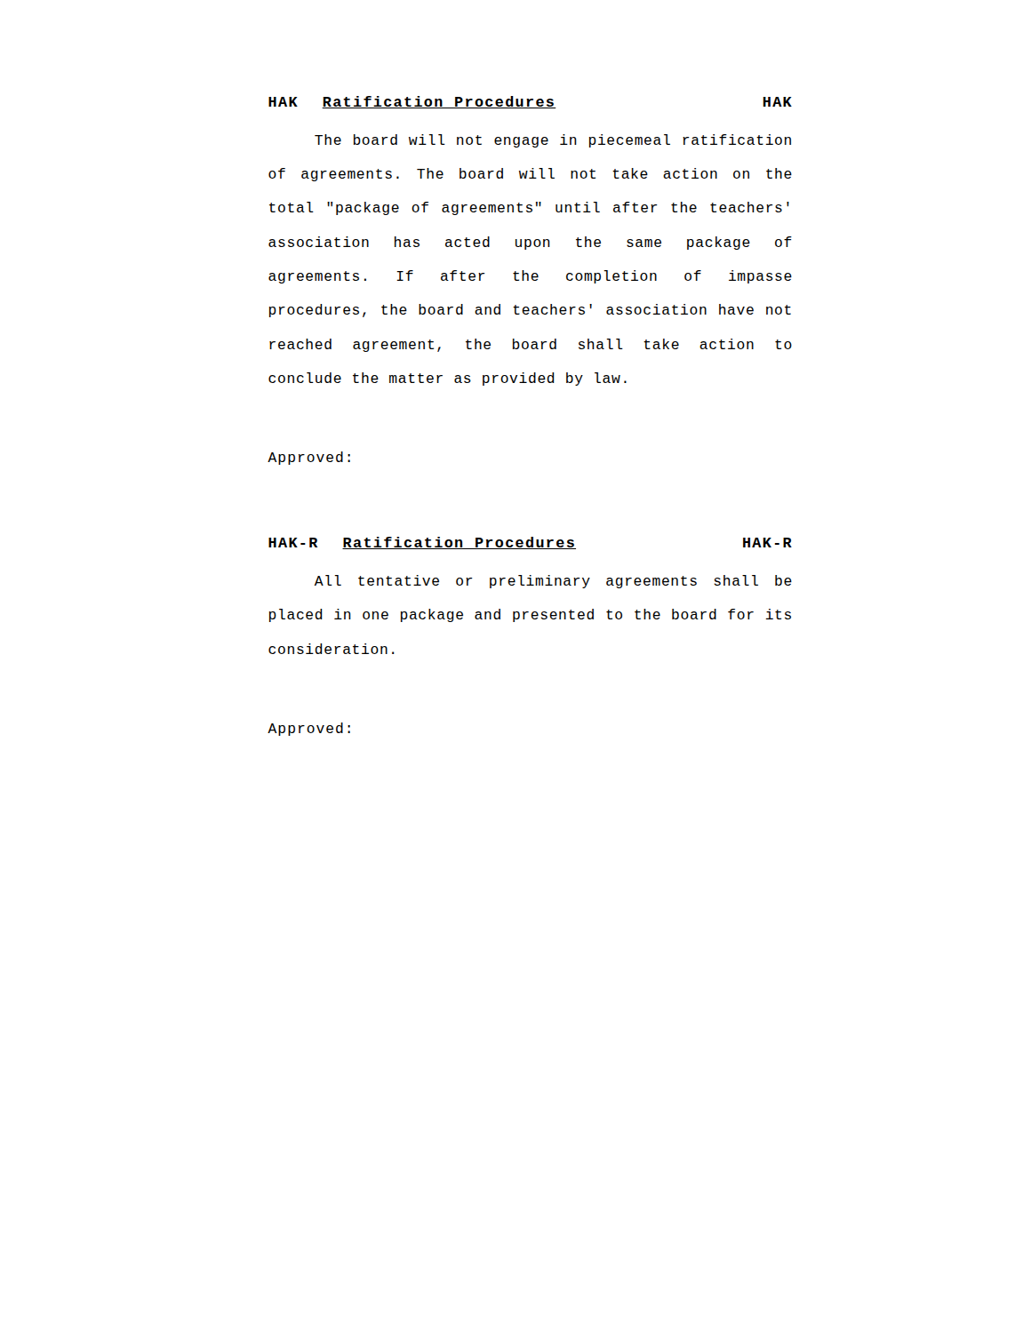HAK Ratification Procedures HAK
The board will not engage in piecemeal ratification of agreements. The board will not take action on the total "package of agreements" until after the teachers' association has acted upon the same package of agreements. If after the completion of impasse procedures, the board and teachers' association have not reached agreement, the board shall take action to conclude the matter as provided by law.
Approved:
HAK-R Ratification Procedures HAK-R
All tentative or preliminary agreements shall be placed in one package and presented to the board for its consideration.
Approved: